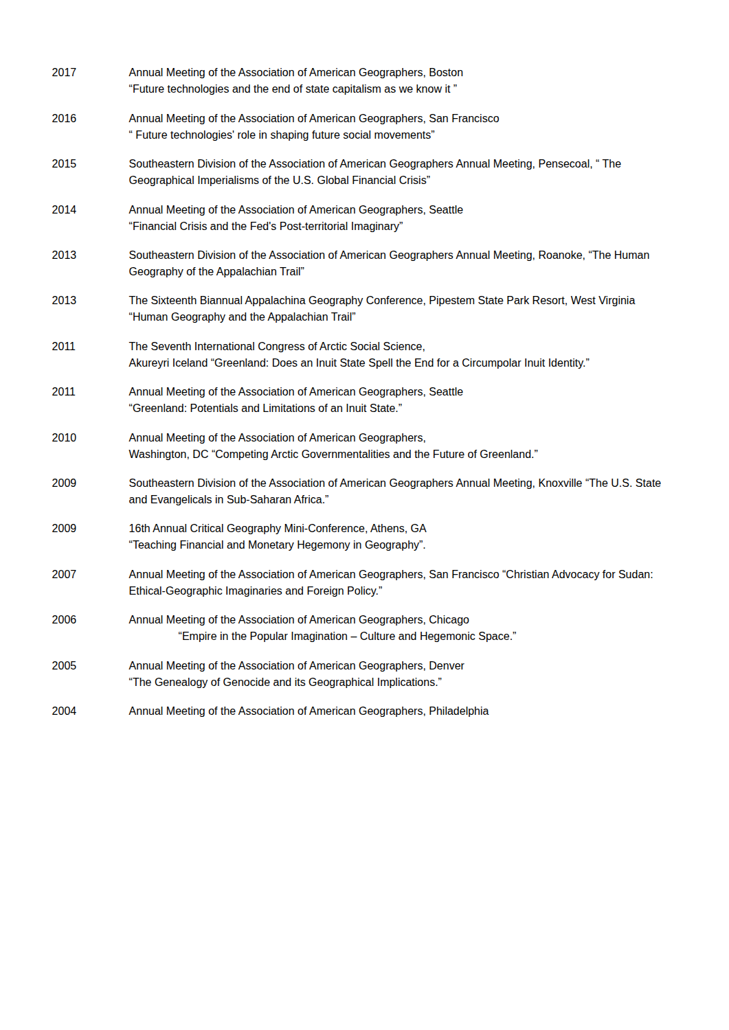| 2017 | Annual Meeting of the Association of American Geographers, Boston “Future technologies and the end of state capitalism as we know it ” |
| 2016 | Annual Meeting of the Association of American Geographers, San Francisco “ Future technologies' role in shaping future social movements” |
| 2015 | Southeastern Division of the Association of American Geographers Annual Meeting, Pensecoal, “ The Geographical Imperialisms of the U.S. Global Financial Crisis” |
| 2014 | Annual Meeting of the Association of American Geographers, Seattle “Financial Crisis and the Fed's Post-territorial Imaginary” |
| 2013 | Southeastern Division of the Association of American Geographers Annual Meeting, Roanoke, “The Human Geography of the Appalachian Trail” |
| 2013 | The Sixteenth Biannual Appalachina Geography Conference, Pipestem State Park Resort, West Virginia “Human Geography and the Appalachian Trail” |
| 2011 | The Seventh International Congress of Arctic Social Science, Akureyri Iceland “Greenland: Does an Inuit State Spell the End for a Circumpolar Inuit Identity.” |
| 2011 | Annual Meeting of the Association of American Geographers, Seattle “Greenland: Potentials and Limitations of an Inuit State.” |
| 2010 | Annual Meeting of the Association of American Geographers, Washington, DC “Competing Arctic Governmentalities and the Future of Greenland.” |
| 2009 | Southeastern Division of the Association of American Geographers Annual Meeting, Knoxville “The U.S. State and Evangelicals in Sub-Saharan Africa.” |
| 2009 | 16th Annual Critical Geography Mini-Conference, Athens, GA “Teaching Financial and Monetary Hegemony in Geography”. |
| 2007 | Annual Meeting of the Association of American Geographers, San Francisco “Christian Advocacy for Sudan: Ethical-Geographic Imaginaries and Foreign Policy.” |
| 2006 | Annual Meeting of the Association of American Geographers, Chicago “Empire in the Popular Imagination – Culture and Hegemonic Space.” |
| 2005 | Annual Meeting of the Association of American Geographers, Denver “The Genealogy of Genocide and its Geographical Implications.” |
| 2004 | Annual Meeting of the Association of American Geographers, Philadelphia |